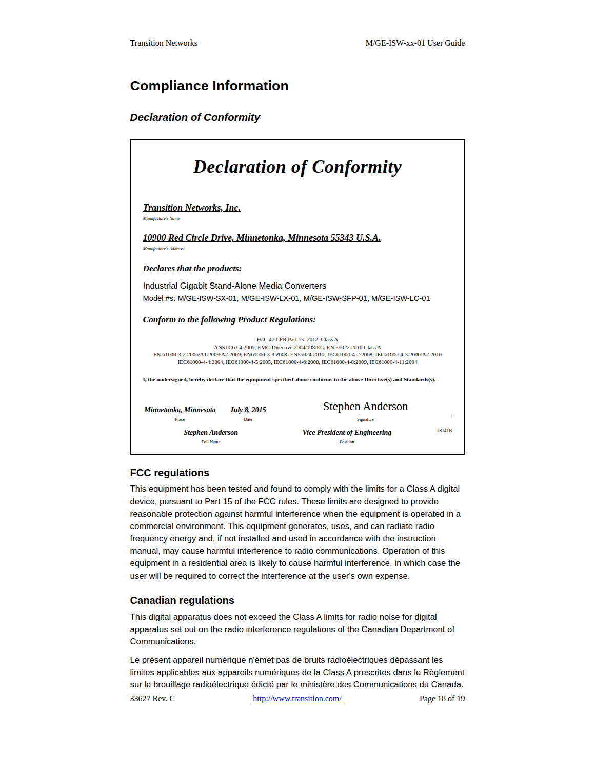Transition Networks
M/GE-ISW-xx-01 User Guide
Compliance Information
Declaration of Conformity
Declaration of Conformity
Transition Networks, Inc.
Manufacture’s Name
10900 Red Circle Drive, Minnetonka, Minnesota 55343 U.S.A.
Manufacture’s Address
Declares that the products:
Industrial Gigabit Stand-Alone Media Converters
Model #s: M/GE-ISW-SX-01, M/GE-ISW-LX-01, M/GE-ISW-SFP-01, M/GE-ISW-LC-01
Conform to the following Product Regulations:
FCC 47 CFR Part 15 :2012 Class A
ANSI C63.4:2009; EMC-Directive 2004/108/EC; EN 55022:2010 Class A
EN 61000-3-2:2006/A1:2009/A2:2009; EN61000-3-3:2008; EN55024:2010; IEC61000-4-2:2008; IEC61000-4-3:2006/A2:2010
IEC61000-4-4:2004, IEC61000-4-5:2005, IEC61000-4-6:2008, IEC61000-4-8:2009, IEC61000-4-11:2004
I, the undersigned, hereby declare that the equipment specified above conforms to the above Directive(s) and Standards(s).
| Minnetonka, Minnesota Place | July 8, 2015 Date | Stephen Anderson Signature |
| Stephen Anderson Full Name | Vice President of Engineering Position | 28141B |
FCC regulations
This equipment has been tested and found to comply with the limits for a Class A digital device, pursuant to Part 15 of the FCC rules. These limits are designed to provide reasonable protection against harmful interference when the equipment is operated in a commercial environment. This equipment generates, uses, and can radiate radio frequency energy and, if not installed and used in accordance with the instruction manual, may cause harmful interference to radio communications. Operation of this equipment in a residential area is likely to cause harmful interference, in which case the user will be required to correct the interference at the user's own expense.
Canadian regulations
This digital apparatus does not exceed the Class A limits for radio noise for digital apparatus set out on the radio interference regulations of the Canadian Department of Communications.
Le présent appareil numérique n'émet pas de bruits radioélectriques dépassant les limites applicables aux appareils numériques de la Class A prescrites dans le Règlement sur le brouillage radioélectrique édicté par le ministère des Communications du Canada.
33627 Rev. C
http://www.transition.com/
Page 18 of 19